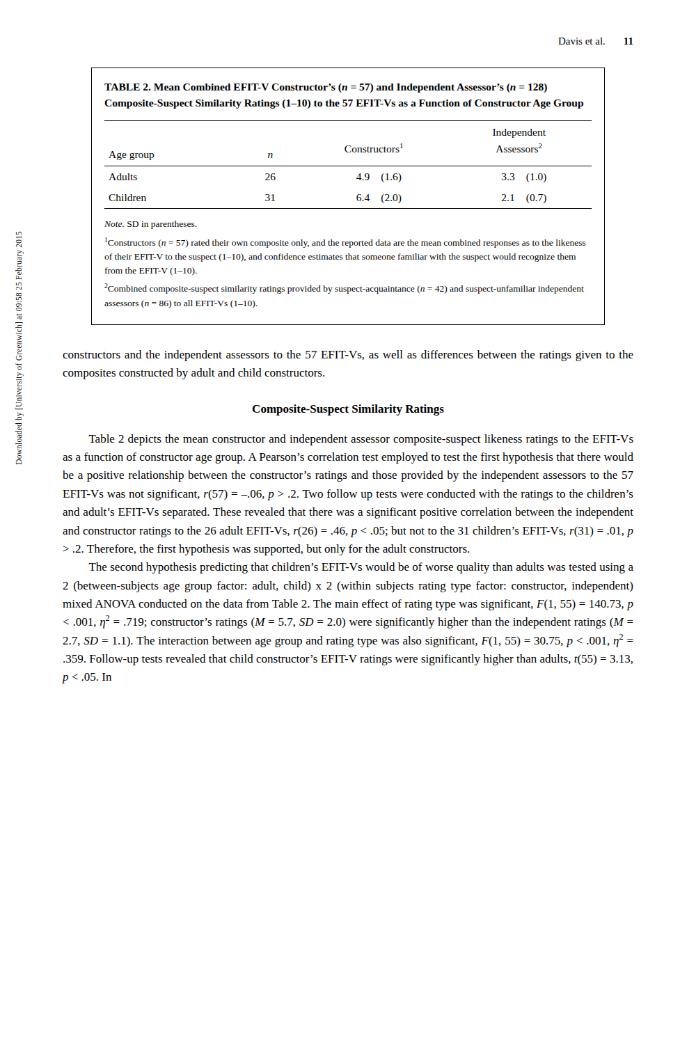Downloaded by [University of Greenwich] at 09:58 25 February 2015
Davis et al. 11
TABLE 2. Mean Combined EFIT-V Constructor’s (n = 57) and Independent Assessor’s (n = 128) Composite-Suspect Similarity Ratings (1–10) to the 57 EFIT-Vs as a Function of Constructor Age Group
| Age group | n | Constructors 1 | Independent Assessors 2 |
| --- | --- | --- | --- |
| Adults | 26 | 4.9 | (1.6) | 3.3 | (1.0) |
| Children | 31 | 6.4 | (2.0) | 2.1 | (0.7) |
Note. SD in parentheses.
1Constructors (n = 57) rated their own composite only, and the reported data are the mean combined responses as to the likeness of their EFIT-V to the suspect (1–10), and confidence estimates that someone familiar with the suspect would recognize them from the EFIT-V (1–10).
2Combined composite-suspect similarity ratings provided by suspect-acquaintance (n = 42) and suspect-unfamiliar independent assessors (n = 86) to all EFIT-Vs (1–10).
constructors and the independent assessors to the 57 EFIT-Vs, as well as differences between the ratings given to the composites constructed by adult and child constructors.
Composite-Suspect Similarity Ratings
Table 2 depicts the mean constructor and independent assessor composite-suspect likeness ratings to the EFIT-Vs as a function of constructor age group. A Pearson’s correlation test employed to test the first hypothesis that there would be a positive relationship between the constructor’s ratings and those provided by the independent assessors to the 57 EFIT-Vs was not significant, r(57) = –.06, p > .2. Two follow up tests were conducted with the ratings to the children’s and adult’s EFIT-Vs separated. These revealed that there was a significant positive correlation between the independent and constructor ratings to the 26 adult EFIT-Vs, r(26) = .46, p < .05; but not to the 31 children’s EFIT-Vs, r(31) = .01, p > .2. Therefore, the first hypothesis was supported, but only for the adult constructors.
The second hypothesis predicting that children’s EFIT-Vs would be of worse quality than adults was tested using a 2 (between-subjects age group factor: adult, child) x 2 (within subjects rating type factor: constructor, independent) mixed ANOVA conducted on the data from Table 2. The main effect of rating type was significant, F(1, 55) = 140.73, p < .001, η2 = .719; constructor’s ratings (M = 5.7, SD = 2.0) were significantly higher than the independent ratings (M = 2.7, SD = 1.1). The interaction between age group and rating type was also significant, F(1, 55) = 30.75, p < .001, η2 = .359. Follow-up tests revealed that child constructor’s EFIT-V ratings were significantly higher than adults, t(55) = 3.13, p < .05. In